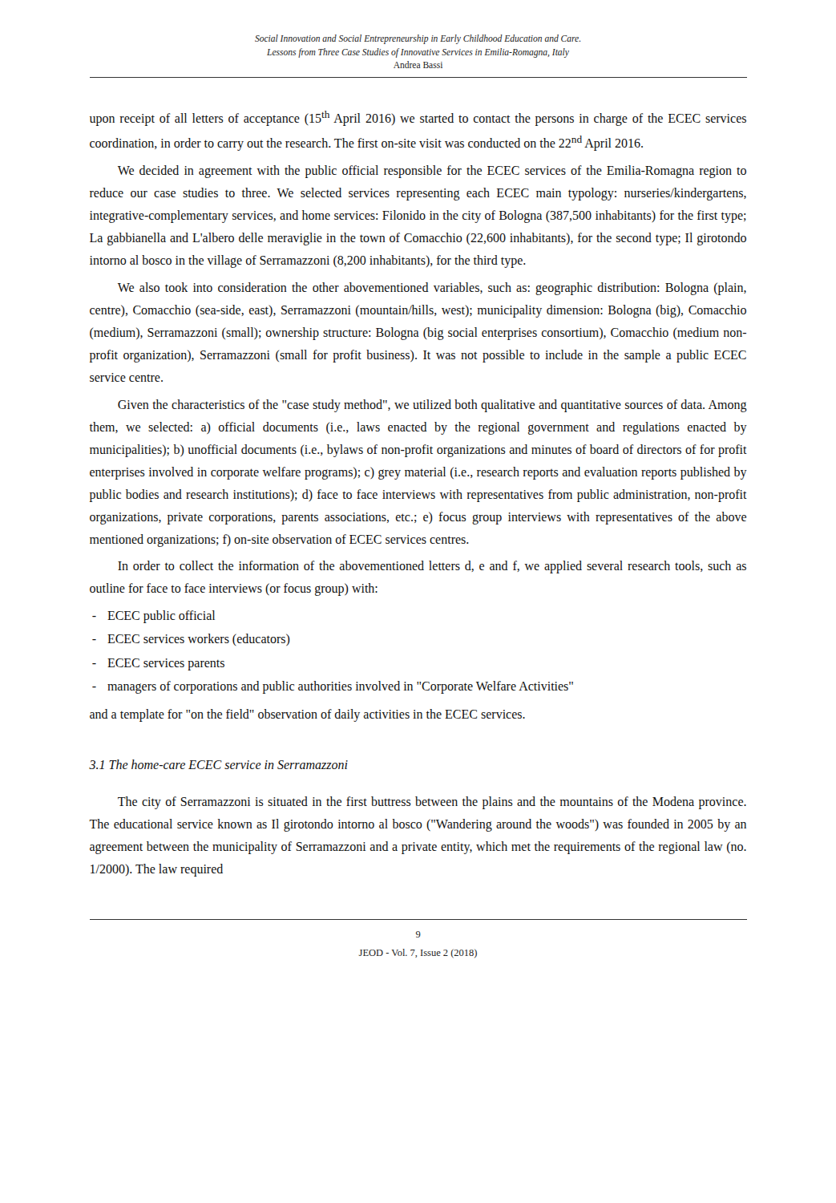Social Innovation and Social Entrepreneurship in Early Childhood Education and Care. Lessons from Three Case Studies of Innovative Services in Emilia-Romagna, Italy Andrea Bassi
upon receipt of all letters of acceptance (15th April 2016) we started to contact the persons in charge of the ECEC services coordination, in order to carry out the research. The first on-site visit was conducted on the 22nd April 2016.
We decided in agreement with the public official responsible for the ECEC services of the Emilia-Romagna region to reduce our case studies to three. We selected services representing each ECEC main typology: nurseries/kindergartens, integrative-complementary services, and home services: Filonido in the city of Bologna (387,500 inhabitants) for the first type; La gabbianella and L'albero delle meraviglie in the town of Comacchio (22,600 inhabitants), for the second type; Il girotondo intorno al bosco in the village of Serramazzoni (8,200 inhabitants), for the third type.
We also took into consideration the other abovementioned variables, such as: geographic distribution: Bologna (plain, centre), Comacchio (sea-side, east), Serramazzoni (mountain/hills, west); municipality dimension: Bologna (big), Comacchio (medium), Serramazzoni (small); ownership structure: Bologna (big social enterprises consortium), Comacchio (medium non-profit organization), Serramazzoni (small for profit business). It was not possible to include in the sample a public ECEC service centre.
Given the characteristics of the "case study method", we utilized both qualitative and quantitative sources of data. Among them, we selected: a) official documents (i.e., laws enacted by the regional government and regulations enacted by municipalities); b) unofficial documents (i.e., bylaws of non-profit organizations and minutes of board of directors of for profit enterprises involved in corporate welfare programs); c) grey material (i.e., research reports and evaluation reports published by public bodies and research institutions); d) face to face interviews with representatives from public administration, non-profit organizations, private corporations, parents associations, etc.; e) focus group interviews with representatives of the above mentioned organizations; f) on-site observation of ECEC services centres.
In order to collect the information of the abovementioned letters d, e and f, we applied several research tools, such as outline for face to face interviews (or focus group) with:
ECEC public official
ECEC services workers (educators)
ECEC services parents
managers of corporations and public authorities involved in "Corporate Welfare Activities"
and a template for "on the field" observation of daily activities in the ECEC services.
3.1 The home-care ECEC service in Serramazzoni
The city of Serramazzoni is situated in the first buttress between the plains and the mountains of the Modena province. The educational service known as Il girotondo intorno al bosco ("Wandering around the woods") was founded in 2005 by an agreement between the municipality of Serramazzoni and a private entity, which met the requirements of the regional law (no. 1/2000). The law required
9 JEOD - Vol. 7, Issue 2 (2018)